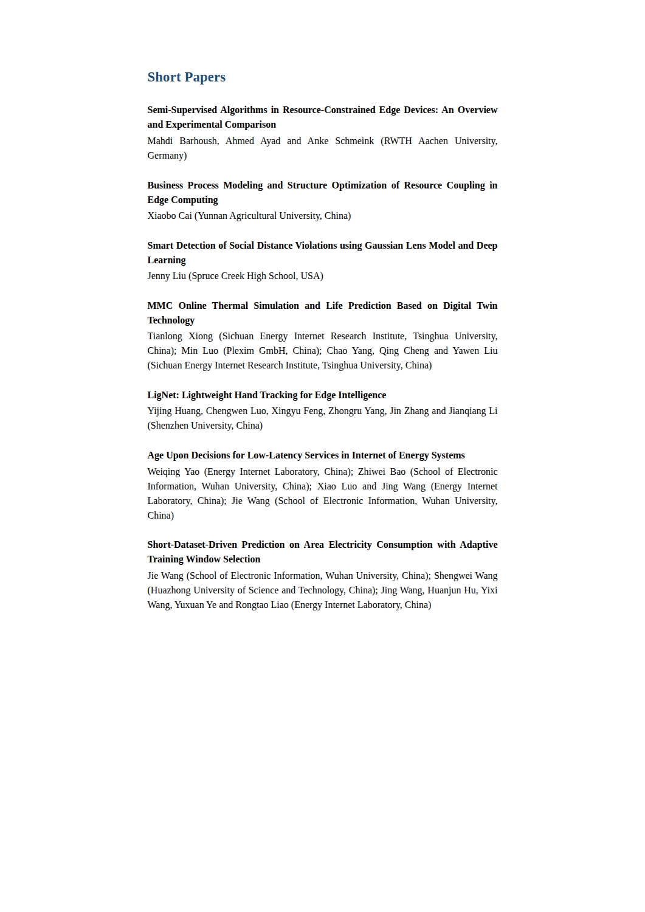Short Papers
Semi-Supervised Algorithms in Resource-Constrained Edge Devices: An Overview and Experimental Comparison
Mahdi Barhoush, Ahmed Ayad and Anke Schmeink (RWTH Aachen University, Germany)
Business Process Modeling and Structure Optimization of Resource Coupling in Edge Computing
Xiaobo Cai (Yunnan Agricultural University, China)
Smart Detection of Social Distance Violations using Gaussian Lens Model and Deep Learning
Jenny Liu (Spruce Creek High School, USA)
MMC Online Thermal Simulation and Life Prediction Based on Digital Twin Technology
Tianlong Xiong (Sichuan Energy Internet Research Institute, Tsinghua University, China); Min Luo (Plexim GmbH, China); Chao Yang, Qing Cheng and Yawen Liu (Sichuan Energy Internet Research Institute, Tsinghua University, China)
LigNet: Lightweight Hand Tracking for Edge Intelligence
Yijing Huang, Chengwen Luo, Xingyu Feng, Zhongru Yang, Jin Zhang and Jianqiang Li (Shenzhen University, China)
Age Upon Decisions for Low-Latency Services in Internet of Energy Systems
Weiqing Yao (Energy Internet Laboratory, China); Zhiwei Bao (School of Electronic Information, Wuhan University, China); Xiao Luo and Jing Wang (Energy Internet Laboratory, China); Jie Wang (School of Electronic Information, Wuhan University, China)
Short-Dataset-Driven Prediction on Area Electricity Consumption with Adaptive Training Window Selection
Jie Wang (School of Electronic Information, Wuhan University, China); Shengwei Wang (Huazhong University of Science and Technology, China); Jing Wang, Huanjun Hu, Yixi Wang, Yuxuan Ye and Rongtao Liao (Energy Internet Laboratory, China)